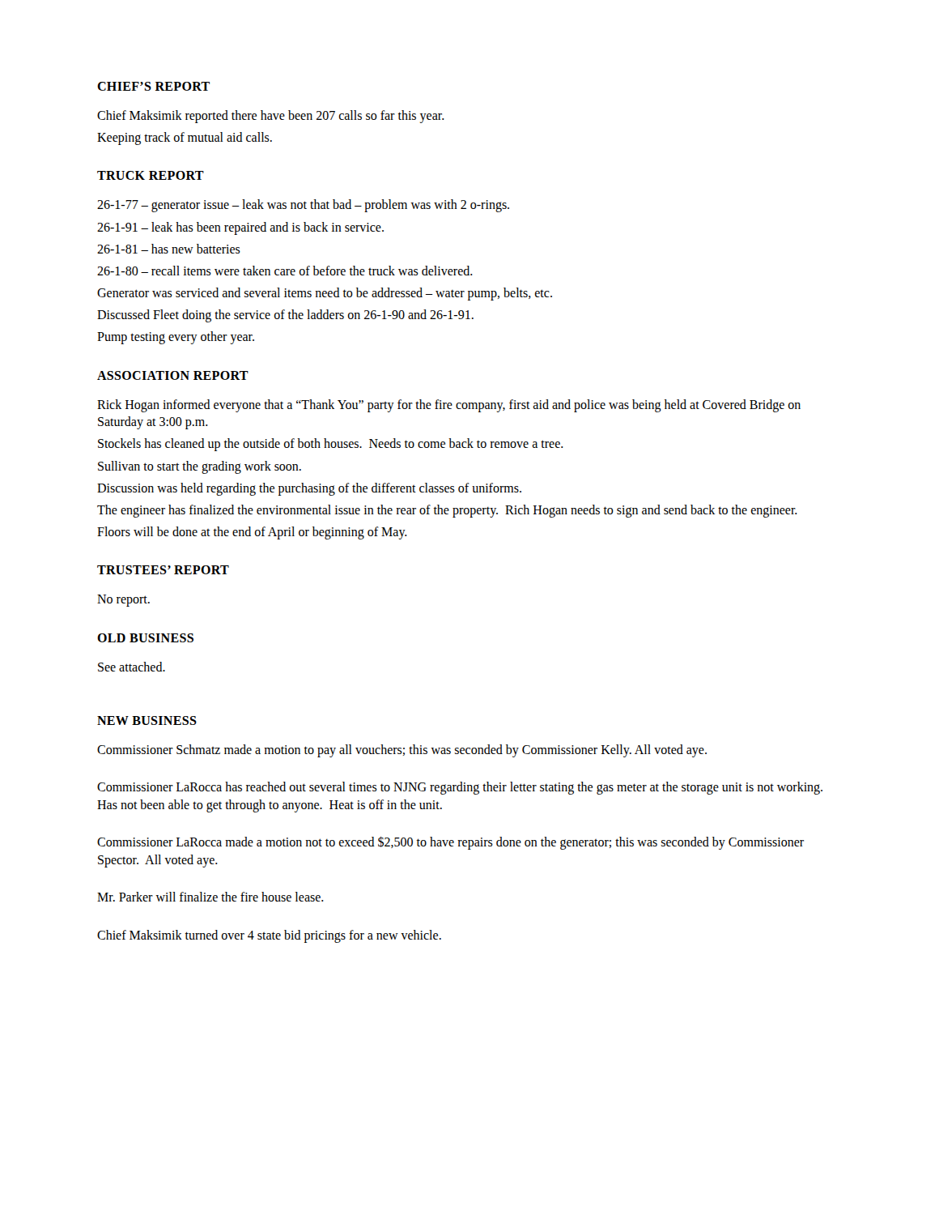CHIEF’S REPORT
Chief Maksimik reported there have been 207 calls so far this year.
Keeping track of mutual aid calls.
TRUCK REPORT
26-1-77 – generator issue – leak was not that bad – problem was with 2 o-rings.
26-1-91 – leak has been repaired and is back in service.
26-1-81 – has new batteries
26-1-80 – recall items were taken care of before the truck was delivered.
Generator was serviced and several items need to be addressed – water pump, belts, etc.
Discussed Fleet doing the service of the ladders on 26-1-90 and 26-1-91.
Pump testing every other year.
ASSOCIATION REPORT
Rick Hogan informed everyone that a “Thank You” party for the fire company, first aid and police was being held at Covered Bridge on Saturday at 3:00 p.m.
Stockels has cleaned up the outside of both houses. Needs to come back to remove a tree.
Sullivan to start the grading work soon.
Discussion was held regarding the purchasing of the different classes of uniforms.
The engineer has finalized the environmental issue in the rear of the property. Rich Hogan needs to sign and send back to the engineer.
Floors will be done at the end of April or beginning of May.
TRUSTEES’ REPORT
No report.
OLD BUSINESS
See attached.
NEW BUSINESS
Commissioner Schmatz made a motion to pay all vouchers; this was seconded by Commissioner Kelly. All voted aye.
Commissioner LaRocca has reached out several times to NJNG regarding their letter stating the gas meter at the storage unit is not working. Has not been able to get through to anyone. Heat is off in the unit.
Commissioner LaRocca made a motion not to exceed $2,500 to have repairs done on the generator; this was seconded by Commissioner Spector. All voted aye.
Mr. Parker will finalize the fire house lease.
Chief Maksimik turned over 4 state bid pricings for a new vehicle.